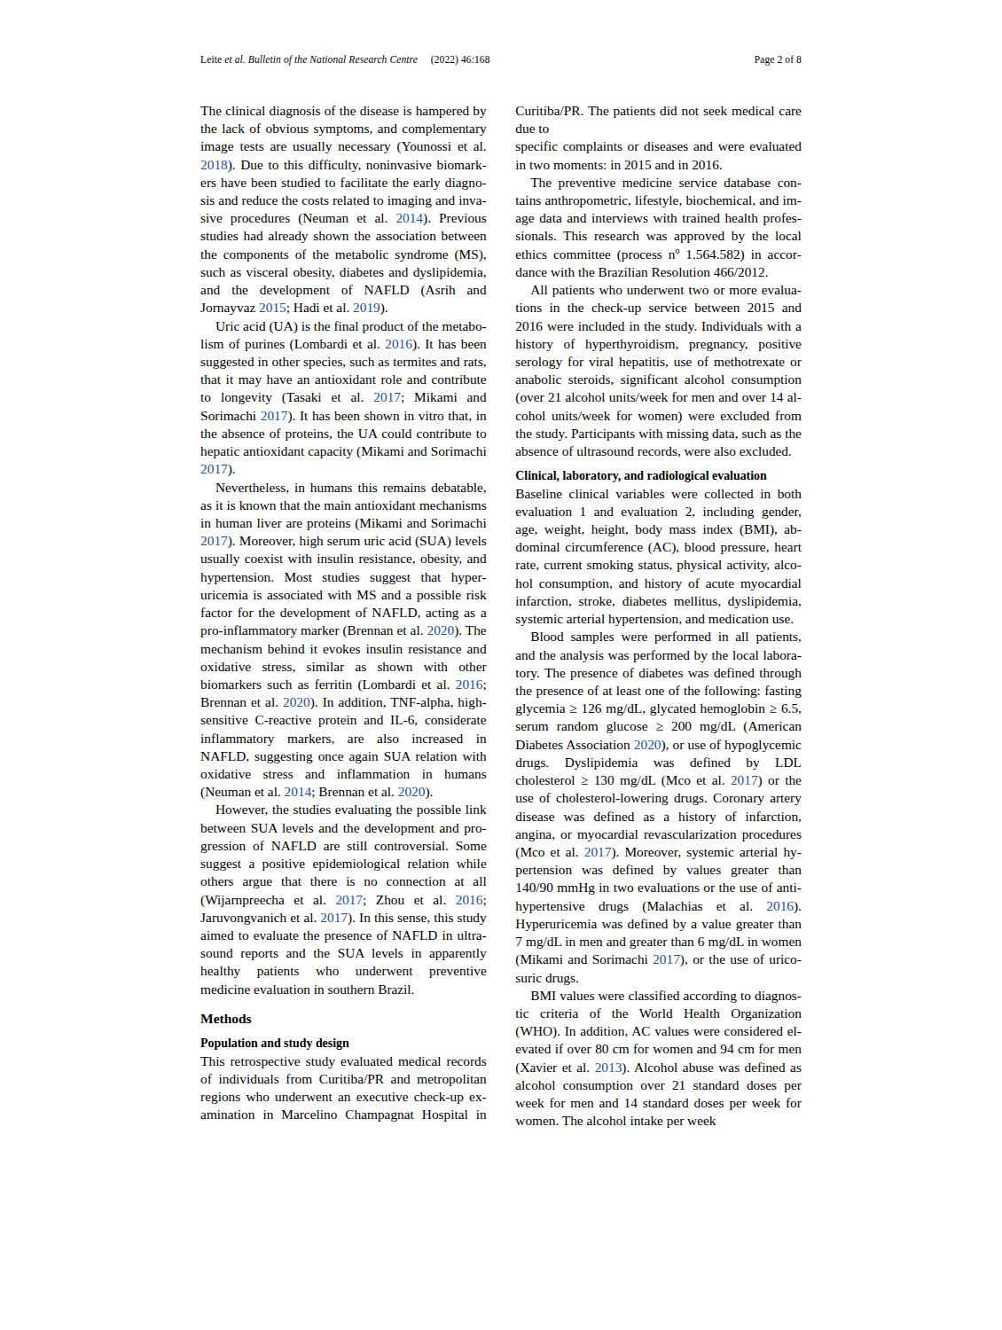Leite et al. Bulletin of the National Research Centre (2022) 46:168
Page 2 of 8
The clinical diagnosis of the disease is hampered by the lack of obvious symptoms, and complementary image tests are usually necessary (Younossi et al. 2018). Due to this difficulty, noninvasive biomarkers have been studied to facilitate the early diagnosis and reduce the costs related to imaging and invasive procedures (Neuman et al. 2014). Previous studies had already shown the association between the components of the metabolic syndrome (MS), such as visceral obesity, diabetes and dyslipidemia, and the development of NAFLD (Asrih and Jornayvaz 2015; Hadi et al. 2019).
Uric acid (UA) is the final product of the metabolism of purines (Lombardi et al. 2016). It has been suggested in other species, such as termites and rats, that it may have an antioxidant role and contribute to longevity (Tasaki et al. 2017; Mikami and Sorimachi 2017). It has been shown in vitro that, in the absence of proteins, the UA could contribute to hepatic antioxidant capacity (Mikami and Sorimachi 2017).
Nevertheless, in humans this remains debatable, as it is known that the main antioxidant mechanisms in human liver are proteins (Mikami and Sorimachi 2017). Moreover, high serum uric acid (SUA) levels usually coexist with insulin resistance, obesity, and hypertension. Most studies suggest that hyperuricemia is associated with MS and a possible risk factor for the development of NAFLD, acting as a pro-inflammatory marker (Brennan et al. 2020). The mechanism behind it evokes insulin resistance and oxidative stress, similar as shown with other biomarkers such as ferritin (Lombardi et al. 2016; Brennan et al. 2020). In addition, TNF-alpha, high-sensitive C-reactive protein and IL-6, considerate inflammatory markers, are also increased in NAFLD, suggesting once again SUA relation with oxidative stress and inflammation in humans (Neuman et al. 2014; Brennan et al. 2020).
However, the studies evaluating the possible link between SUA levels and the development and progression of NAFLD are still controversial. Some suggest a positive epidemiological relation while others argue that there is no connection at all (Wijarnpreecha et al. 2017; Zhou et al. 2016; Jaruvongvanich et al. 2017). In this sense, this study aimed to evaluate the presence of NAFLD in ultrasound reports and the SUA levels in apparently healthy patients who underwent preventive medicine evaluation in southern Brazil.
Methods
Population and study design
This retrospective study evaluated medical records of individuals from Curitiba/PR and metropolitan regions who underwent an executive check-up examination in Marcelino Champagnat Hospital in Curitiba/PR. The patients did not seek medical care due to
specific complaints or diseases and were evaluated in two moments: in 2015 and in 2016.
The preventive medicine service database contains anthropometric, lifestyle, biochemical, and image data and interviews with trained health professionals. This research was approved by the local ethics committee (process nº 1.564.582) in accordance with the Brazilian Resolution 466/2012.
All patients who underwent two or more evaluations in the check-up service between 2015 and 2016 were included in the study. Individuals with a history of hyperthyroidism, pregnancy, positive serology for viral hepatitis, use of methotrexate or anabolic steroids, significant alcohol consumption (over 21 alcohol units/week for men and over 14 alcohol units/week for women) were excluded from the study. Participants with missing data, such as the absence of ultrasound records, were also excluded.
Clinical, laboratory, and radiological evaluation
Baseline clinical variables were collected in both evaluation 1 and evaluation 2, including gender, age, weight, height, body mass index (BMI), abdominal circumference (AC), blood pressure, heart rate, current smoking status, physical activity, alcohol consumption, and history of acute myocardial infarction, stroke, diabetes mellitus, dyslipidemia, systemic arterial hypertension, and medication use.
Blood samples were performed in all patients, and the analysis was performed by the local laboratory. The presence of diabetes was defined through the presence of at least one of the following: fasting glycemia ≥ 126 mg/dL, glycated hemoglobin ≥ 6.5, serum random glucose ≥ 200 mg/dL (American Diabetes Association 2020), or use of hypoglycemic drugs. Dyslipidemia was defined by LDL cholesterol ≥ 130 mg/dL (Mco et al. 2017) or the use of cholesterol-lowering drugs. Coronary artery disease was defined as a history of infarction, angina, or myocardial revascularization procedures (Mco et al. 2017). Moreover, systemic arterial hypertension was defined by values greater than 140/90 mmHg in two evaluations or the use of antihypertensive drugs (Malachias et al. 2016). Hyperuricemia was defined by a value greater than 7 mg/dL in men and greater than 6 mg/dL in women (Mikami and Sorimachi 2017), or the use of uricosuric drugs.
BMI values were classified according to diagnostic criteria of the World Health Organization (WHO). In addition, AC values were considered elevated if over 80 cm for women and 94 cm for men (Xavier et al. 2013). Alcohol abuse was defined as alcohol consumption over 21 standard doses per week for men and 14 standard doses per week for women. The alcohol intake per week